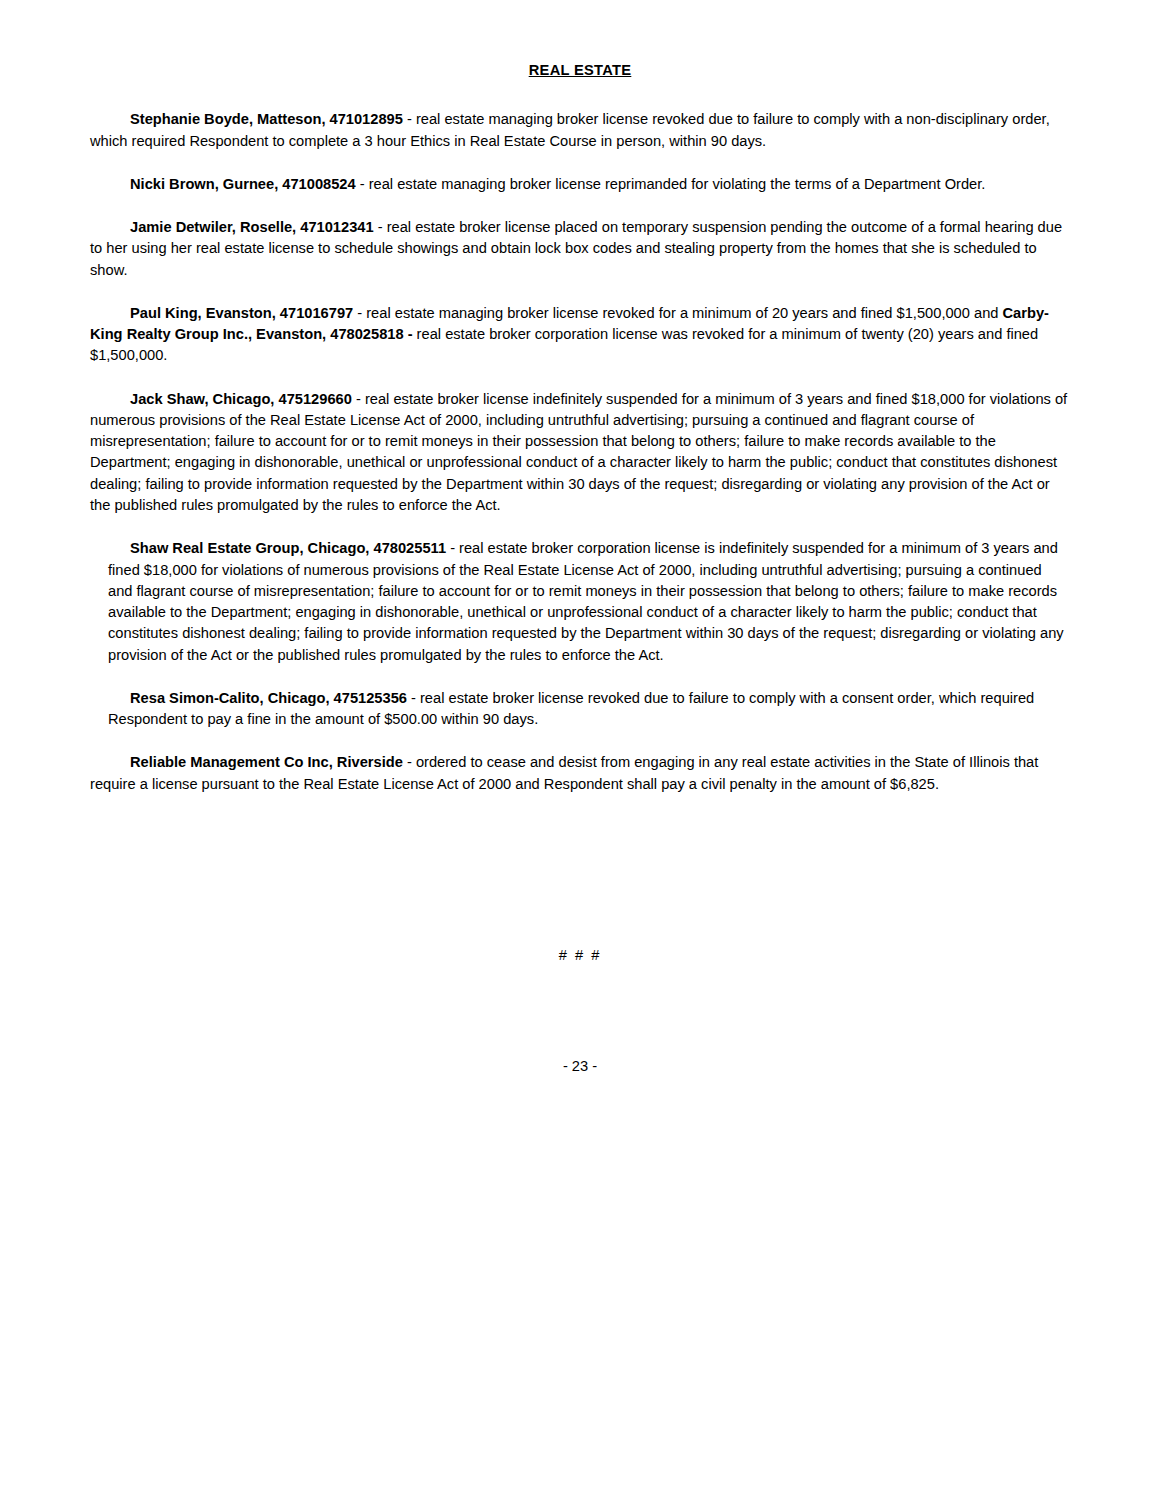REAL ESTATE
Stephanie Boyde, Matteson, 471012895 - real estate managing broker license revoked due to failure to comply with a non-disciplinary order, which required Respondent to complete a 3 hour Ethics in Real Estate Course in person, within 90 days.
Nicki Brown, Gurnee, 471008524 - real estate managing broker license reprimanded for violating the terms of a Department Order.
Jamie Detwiler, Roselle, 471012341 - real estate broker license placed on temporary suspension pending the outcome of a formal hearing due to her using her real estate license to schedule showings and obtain lock box codes and stealing property from the homes that she is scheduled to show.
Paul King, Evanston, 471016797 - real estate managing broker license revoked for a minimum of 20 years and fined $1,500,000 and Carby-King Realty Group Inc., Evanston, 478025818 - real estate broker corporation license was revoked for a minimum of twenty (20) years and fined $1,500,000.
Jack Shaw, Chicago, 475129660 - real estate broker license indefinitely suspended for a minimum of 3 years and fined $18,000 for violations of numerous provisions of the Real Estate License Act of 2000, including untruthful advertising; pursuing a continued and flagrant course of misrepresentation; failure to account for or to remit moneys in their possession that belong to others; failure to make records available to the Department; engaging in dishonorable, unethical or unprofessional conduct of a character likely to harm the public; conduct that constitutes dishonest dealing; failing to provide information requested by the Department within 30 days of the request; disregarding or violating any provision of the Act or the published rules promulgated by the rules to enforce the Act.
Shaw Real Estate Group, Chicago, 478025511 - real estate broker corporation license is indefinitely suspended for a minimum of 3 years and fined $18,000 for violations of numerous provisions of the Real Estate License Act of 2000, including untruthful advertising; pursuing a continued and flagrant course of misrepresentation; failure to account for or to remit moneys in their possession that belong to others; failure to make records available to the Department; engaging in dishonorable, unethical or unprofessional conduct of a character likely to harm the public; conduct that constitutes dishonest dealing; failing to provide information requested by the Department within 30 days of the request; disregarding or violating any provision of the Act or the published rules promulgated by the rules to enforce the Act.
Resa Simon-Calito, Chicago, 475125356 - real estate broker license revoked due to failure to comply with a consent order, which required Respondent to pay a fine in the amount of $500.00 within 90 days.
Reliable Management Co Inc, Riverside - ordered to cease and desist from engaging in any real estate activities in the State of Illinois that require a license pursuant to the Real Estate License Act of 2000 and Respondent shall pay a civil penalty in the amount of $6,825.
# # #
- 23 -